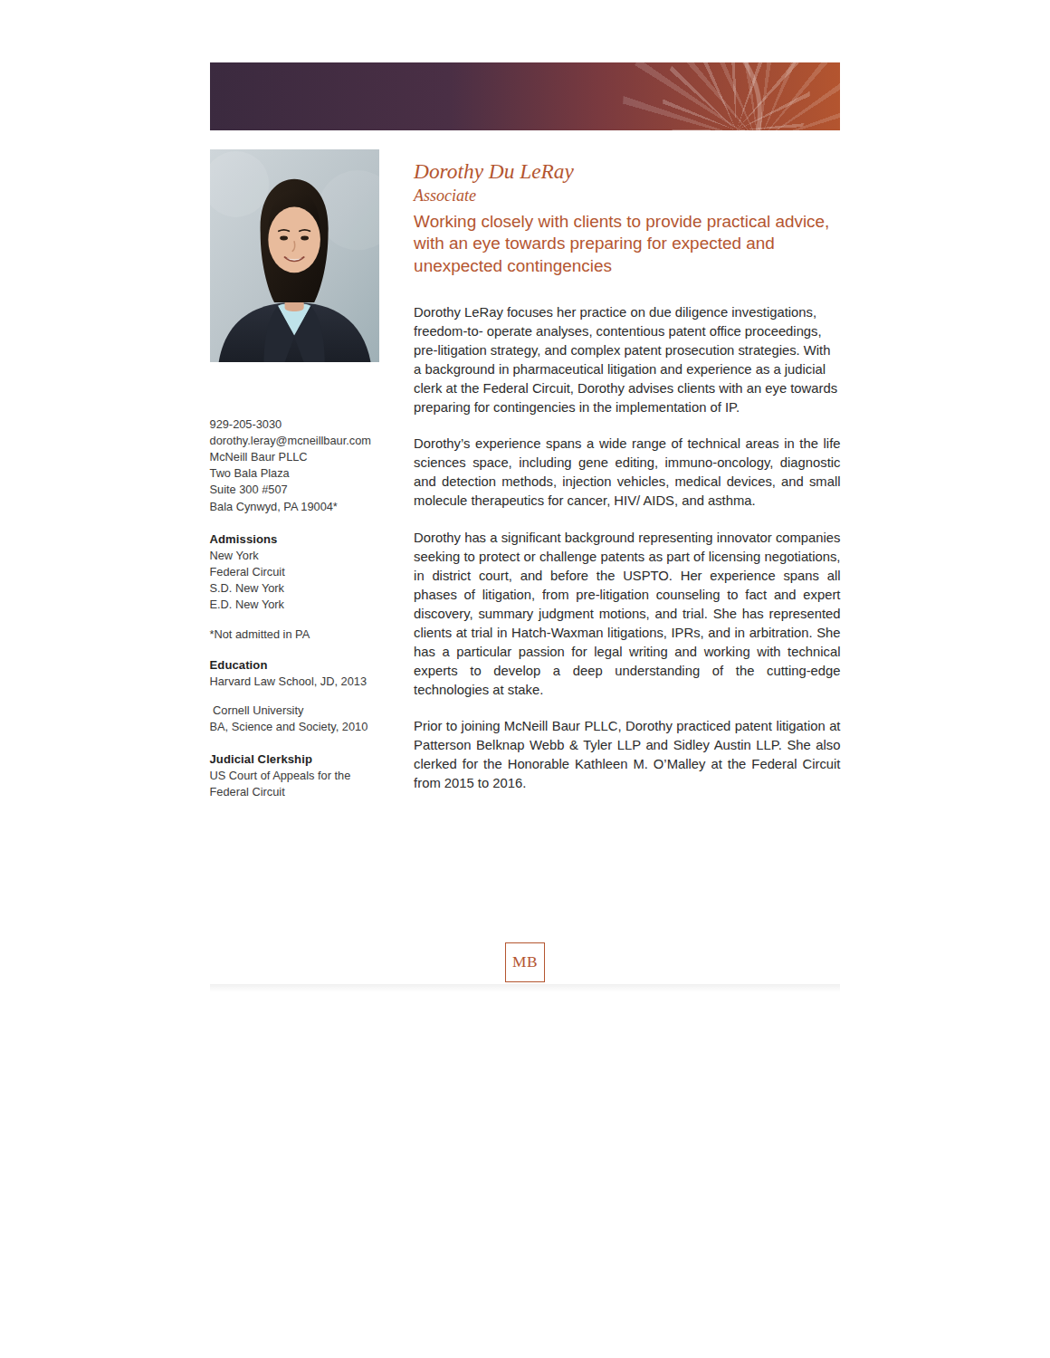929-205-3030
dorothy.leray@mcneillbaur.com
McNeill Baur PLLC
Two Bala Plaza
Suite 300 #507
Bala Cynwyd, PA 19004*
Admissions
New York
Federal Circuit
S.D. New York
E.D. New York
*Not admitted in PA
Education
Harvard Law School, JD, 2013
Cornell University
BA, Science and Society, 2010
Judicial Clerkship
US Court of Appeals for the
Federal Circuit
Dorothy Du LeRay
Associate
Working closely with clients to provide practical advice, with an eye towards preparing for expected and unexpected contingencies
Dorothy LeRay focuses her practice on due diligence investigations, freedom-to- operate analyses, contentious patent office proceedings, pre-litigation strategy, and complex patent prosecution strategies. With a background in pharmaceutical litigation and experience as a judicial clerk at the Federal Circuit, Dorothy advises clients with an eye towards preparing for contingencies in the implementation of IP.
Dorothy’s experience spans a wide range of technical areas in the life sciences space, including gene editing, immuno-oncology, diagnostic and detection methods, injection vehicles, medical devices, and small molecule therapeutics for cancer, HIV/ AIDS, and asthma.
Dorothy has a significant background representing innovator companies seeking to protect or challenge patents as part of licensing negotiations, in district court, and before the USPTO. Her experience spans all phases of litigation, from pre-litigation counseling to fact and expert discovery, summary judgment motions, and trial. She has represented clients at trial in Hatch-Waxman litigations, IPRs, and in arbitration. She has a particular passion for legal writing and working with technical experts to develop a deep understanding of the cutting-edge technologies at stake.
Prior to joining McNeill Baur PLLC, Dorothy practiced patent litigation at Patterson Belknap Webb & Tyler LLP and Sidley Austin LLP. She also clerked for the Honorable Kathleen M. O’Malley at the Federal Circuit from 2015 to 2016.
MB